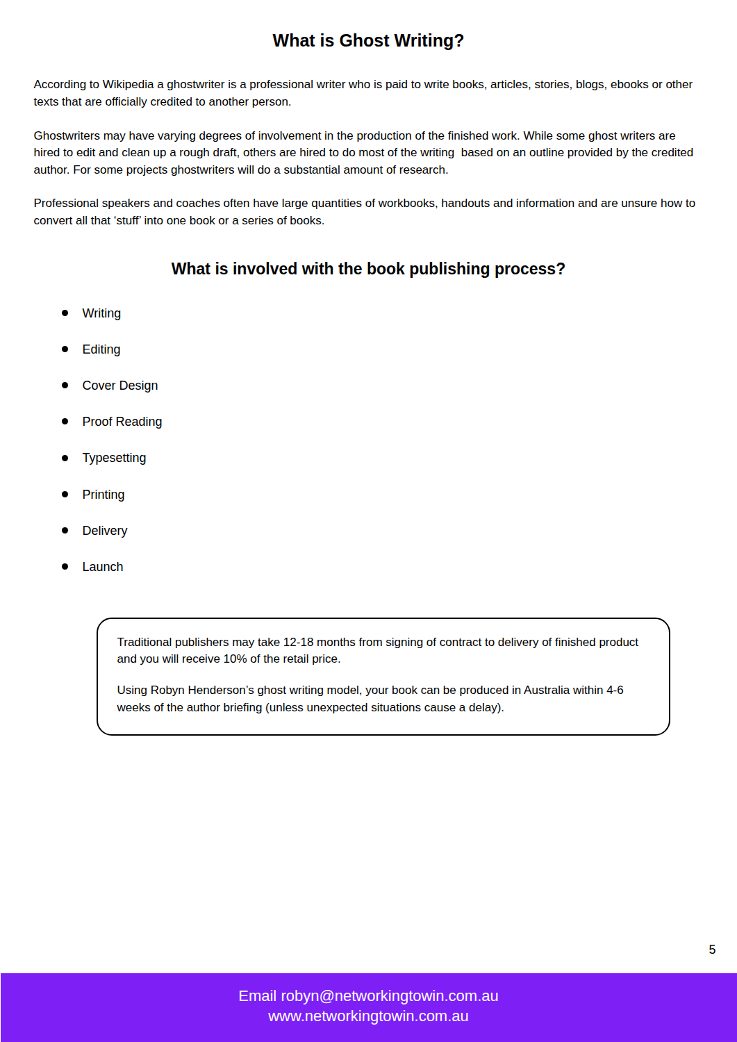What is Ghost Writing?
According to Wikipedia a ghostwriter is a professional writer who is paid to write books, articles, stories, blogs, ebooks or other texts that are officially credited to another person.
Ghostwriters may have varying degrees of involvement in the production of the finished work. While some ghost writers are hired to edit and clean up a rough draft, others are hired to do most of the writing based on an outline provided by the credited author. For some projects ghostwriters will do a substantial amount of research.
Professional speakers and coaches often have large quantities of workbooks, handouts and information and are unsure how to convert all that ‘stuff’ into one book or a series of books.
What is involved with the book publishing process?
Writing
Editing
Cover Design
Proof Reading
Typesetting
Printing
Delivery
Launch
Traditional publishers may take 12-18 months from signing of contract to delivery of finished product and you will receive 10% of the retail price.
Using Robyn Henderson’s ghost writing model, your book can be produced in Australia within 4-6 weeks of the author briefing (unless unexpected situations cause a delay).
5
Email robyn@networkingtowin.com.au
www.networkingtowin.com.au